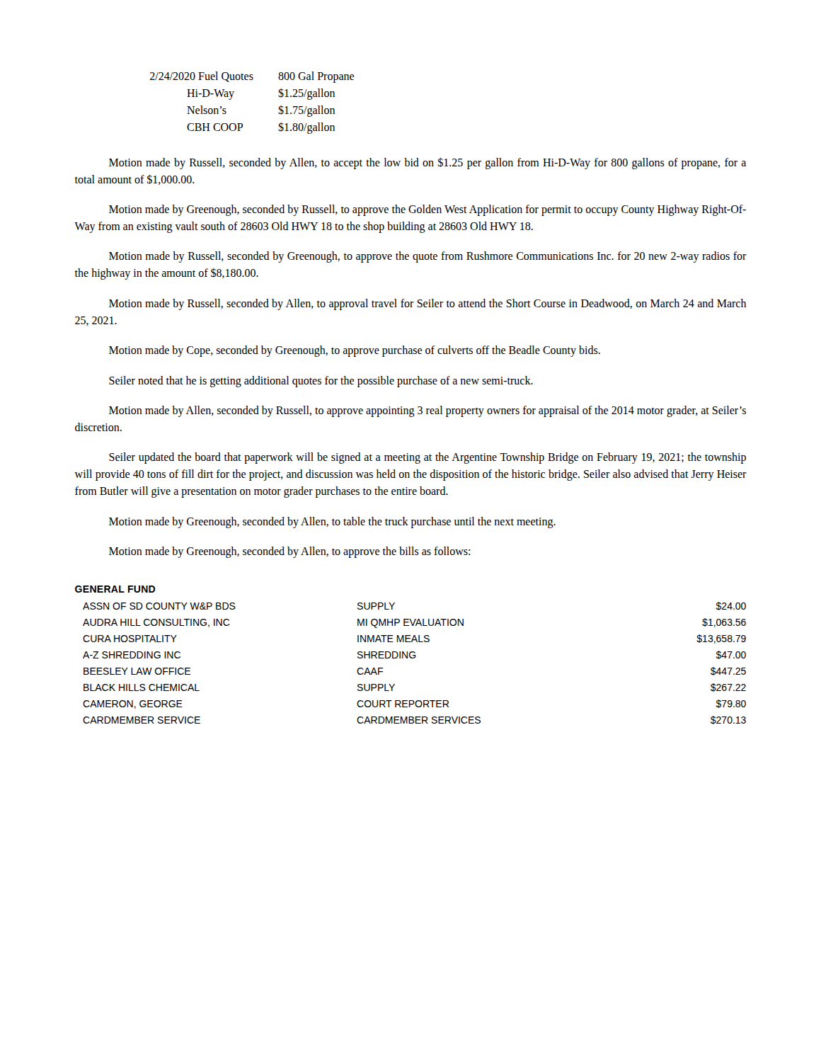| 2/24/2020 Fuel Quotes | 800 Gal Propane |
| Hi-D-Way | $1.25/gallon |
| Nelson’s | $1.75/gallon |
| CBH COOP | $1.80/gallon |
Motion made by Russell, seconded by Allen, to accept the low bid on $1.25 per gallon from Hi-D-Way for 800 gallons of propane, for a total amount of $1,000.00.
Motion made by Greenough, seconded by Russell, to approve the Golden West Application for permit to occupy County Highway Right-Of-Way from an existing vault south of 28603 Old HWY 18 to the shop building at 28603 Old HWY 18.
Motion made by Russell, seconded by Greenough, to approve the quote from Rushmore Communications Inc. for 20 new 2-way radios for the highway in the amount of $8,180.00.
Motion made by Russell, seconded by Allen, to approval travel for Seiler to attend the Short Course in Deadwood, on March 24 and March 25, 2021.
Motion made by Cope, seconded by Greenough, to approve purchase of culverts off the Beadle County bids.
Seiler noted that he is getting additional quotes for the possible purchase of a new semi-truck.
Motion made by Allen, seconded by Russell, to approve appointing 3 real property owners for appraisal of the 2014 motor grader, at Seiler’s discretion.
Seiler updated the board that paperwork will be signed at a meeting at the Argentine Township Bridge on February 19, 2021; the township will provide 40 tons of fill dirt for the project, and discussion was held on the disposition of the historic bridge. Seiler also advised that Jerry Heiser from Butler will give a presentation on motor grader purchases to the entire board.
Motion made by Greenough, seconded by Allen, to table the truck purchase until the next meeting.
Motion made by Greenough, seconded by Allen, to approve the bills as follows:
GENERAL FUND
| ASSN OF SD COUNTY W&P BDS | SUPPLY | $24.00 |
| AUDRA HILL CONSULTING, INC | MI QMHP EVALUATION | $1,063.56 |
| CURA HOSPITALITY | INMATE MEALS | $13,658.79 |
| A-Z SHREDDING INC | SHREDDING | $47.00 |
| BEESLEY LAW OFFICE | CAAF | $447.25 |
| BLACK HILLS CHEMICAL | SUPPLY | $267.22 |
| CAMERON, GEORGE | COURT REPORTER | $79.80 |
| CARDMEMBER SERVICE | CARDMEMBER SERVICES | $270.13 |